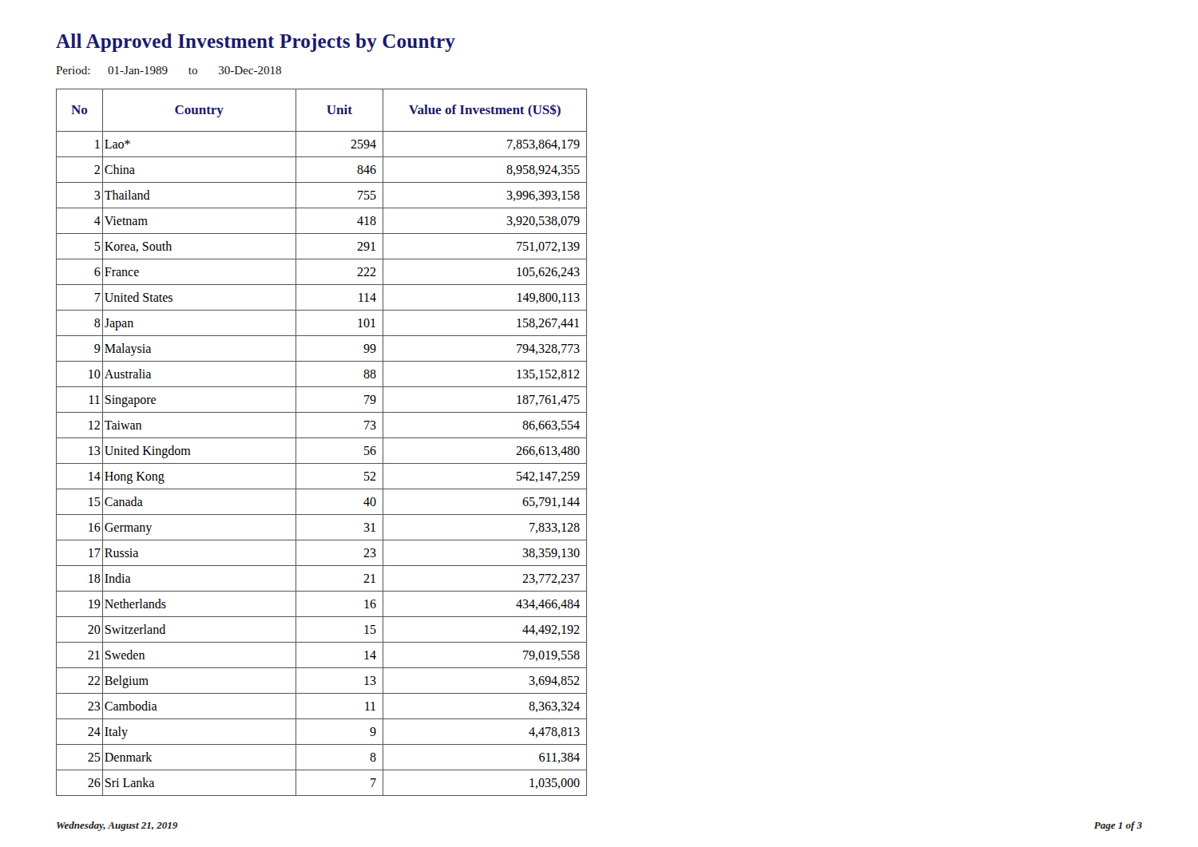All Approved Investment Projects by Country
Period: 01-Jan-1989 to 30-Dec-2018
| No | Country | Unit | Value of Investment (US$) |
| --- | --- | --- | --- |
| 1 | Lao* | 2594 | 7,853,864,179 |
| 2 | China | 846 | 8,958,924,355 |
| 3 | Thailand | 755 | 3,996,393,158 |
| 4 | Vietnam | 418 | 3,920,538,079 |
| 5 | Korea, South | 291 | 751,072,139 |
| 6 | France | 222 | 105,626,243 |
| 7 | United States | 114 | 149,800,113 |
| 8 | Japan | 101 | 158,267,441 |
| 9 | Malaysia | 99 | 794,328,773 |
| 10 | Australia | 88 | 135,152,812 |
| 11 | Singapore | 79 | 187,761,475 |
| 12 | Taiwan | 73 | 86,663,554 |
| 13 | United Kingdom | 56 | 266,613,480 |
| 14 | Hong Kong | 52 | 542,147,259 |
| 15 | Canada | 40 | 65,791,144 |
| 16 | Germany | 31 | 7,833,128 |
| 17 | Russia | 23 | 38,359,130 |
| 18 | India | 21 | 23,772,237 |
| 19 | Netherlands | 16 | 434,466,484 |
| 20 | Switzerland | 15 | 44,492,192 |
| 21 | Sweden | 14 | 79,019,558 |
| 22 | Belgium | 13 | 3,694,852 |
| 23 | Cambodia | 11 | 8,363,324 |
| 24 | Italy | 9 | 4,478,813 |
| 25 | Denmark | 8 | 611,384 |
| 26 | Sri Lanka | 7 | 1,035,000 |
Wednesday, August 21, 2019 Page 1 of 3